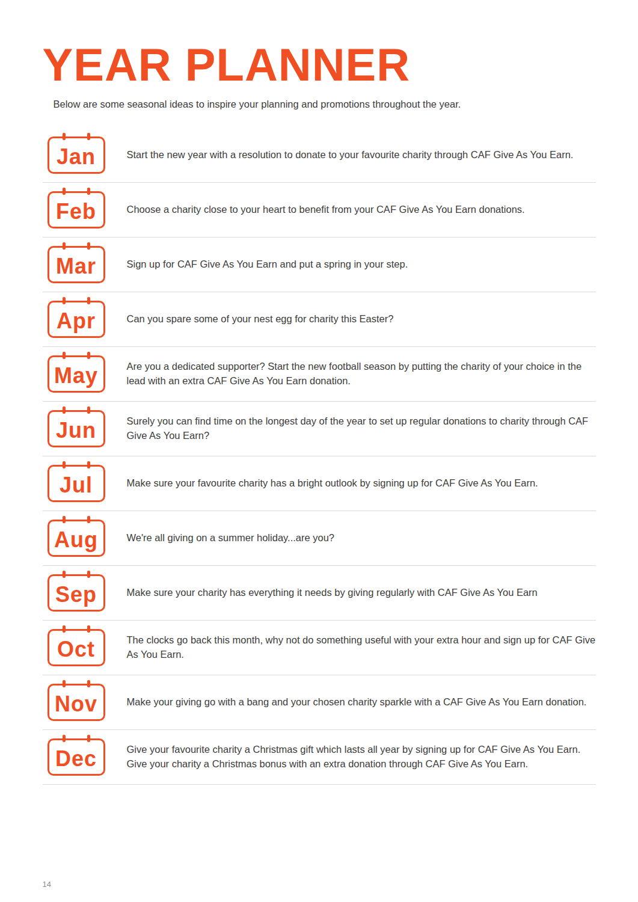Year Planner
Below are some seasonal ideas to inspire your planning and promotions throughout the year.
| Jan | Start the new year with a resolution to donate to your favourite charity through CAF Give As You Earn. |
| Feb | Choose a charity close to your heart to benefit from your CAF Give As You Earn donations. |
| Mar | Sign up for CAF Give As You Earn and put a spring in your step. |
| Apr | Can you spare some of your nest egg for charity this Easter? |
| May | Are you a dedicated supporter? Start the new football season by putting the charity of your choice in the lead with an extra CAF Give As You Earn donation. |
| Jun | Surely you can find time on the longest day of the year to set up regular donations to charity through CAF Give As You Earn? |
| Jul | Make sure your favourite charity has a bright outlook by signing up for CAF Give As You Earn. |
| Aug | We're all giving on a summer holiday...are you? |
| Sep | Make sure your charity has everything it needs by giving regularly with CAF Give As You Earn |
| Oct | The clocks go back this month, why not do something useful with your extra hour and sign up for CAF Give As You Earn. |
| Nov | Make your giving go with a bang and your chosen charity sparkle with a CAF Give As You Earn donation. |
| Dec | Give your favourite charity a Christmas gift which lasts all year by signing up for CAF Give As You Earn. Give your charity a Christmas bonus with an extra donation through CAF Give As You Earn. |
14